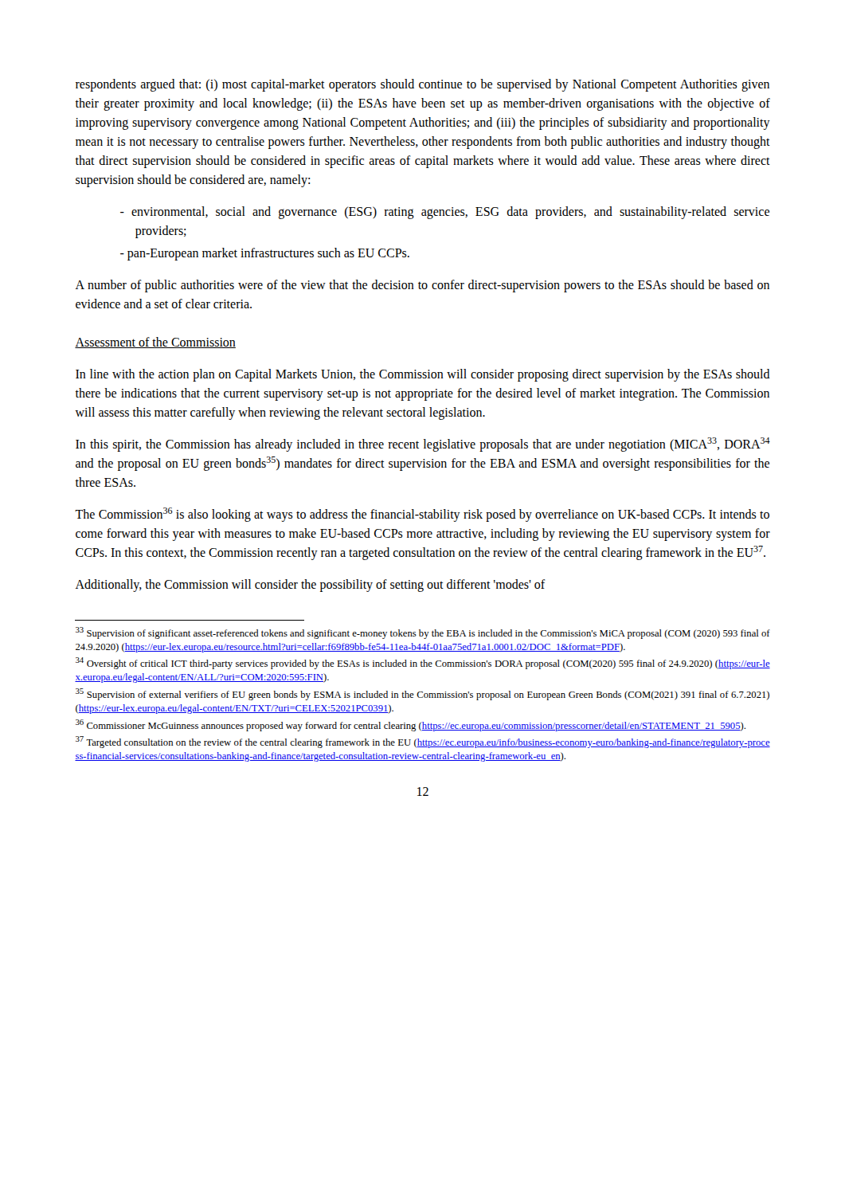respondents argued that: (i) most capital-market operators should continue to be supervised by National Competent Authorities given their greater proximity and local knowledge; (ii) the ESAs have been set up as member-driven organisations with the objective of improving supervisory convergence among National Competent Authorities; and (iii) the principles of subsidiarity and proportionality mean it is not necessary to centralise powers further. Nevertheless, other respondents from both public authorities and industry thought that direct supervision should be considered in specific areas of capital markets where it would add value. These areas where direct supervision should be considered are, namely:
environmental, social and governance (ESG) rating agencies, ESG data providers, and sustainability-related service providers;
pan-European market infrastructures such as EU CCPs.
A number of public authorities were of the view that the decision to confer direct-supervision powers to the ESAs should be based on evidence and a set of clear criteria.
Assessment of the Commission
In line with the action plan on Capital Markets Union, the Commission will consider proposing direct supervision by the ESAs should there be indications that the current supervisory set-up is not appropriate for the desired level of market integration. The Commission will assess this matter carefully when reviewing the relevant sectoral legislation.
In this spirit, the Commission has already included in three recent legislative proposals that are under negotiation (MICA33, DORA34 and the proposal on EU green bonds35) mandates for direct supervision for the EBA and ESMA and oversight responsibilities for the three ESAs.
The Commission36 is also looking at ways to address the financial-stability risk posed by overreliance on UK-based CCPs. It intends to come forward this year with measures to make EU-based CCPs more attractive, including by reviewing the EU supervisory system for CCPs. In this context, the Commission recently ran a targeted consultation on the review of the central clearing framework in the EU37.
Additionally, the Commission will consider the possibility of setting out different 'modes' of
33 Supervision of significant asset-referenced tokens and significant e-money tokens by the EBA is included in the Commission's MiCA proposal (COM (2020) 593 final of 24.9.2020) (https://eur-lex.europa.eu/resource.html?uri=cellar:f69f89bb-fe54-11ea-b44f-01aa75ed71a1.0001.02/DOC_1&format=PDF).
34 Oversight of critical ICT third-party services provided by the ESAs is included in the Commission's DORA proposal (COM(2020) 595 final of 24.9.2020) (https://eur-lex.europa.eu/legal-content/EN/ALL/?uri=COM:2020:595:FIN).
35 Supervision of external verifiers of EU green bonds by ESMA is included in the Commission's proposal on European Green Bonds (COM(2021) 391 final of 6.7.2021) (https://eur-lex.europa.eu/legal-content/EN/TXT/?uri=CELEX:52021PC0391).
36 Commissioner McGuinness announces proposed way forward for central clearing (https://ec.europa.eu/commission/presscorner/detail/en/STATEMENT_21_5905).
37 Targeted consultation on the review of the central clearing framework in the EU (https://ec.europa.eu/info/business-economy-euro/banking-and-finance/regulatory-process-financial-services/consultations-banking-and-finance/targeted-consultation-review-central-clearing-framework-eu_en).
12